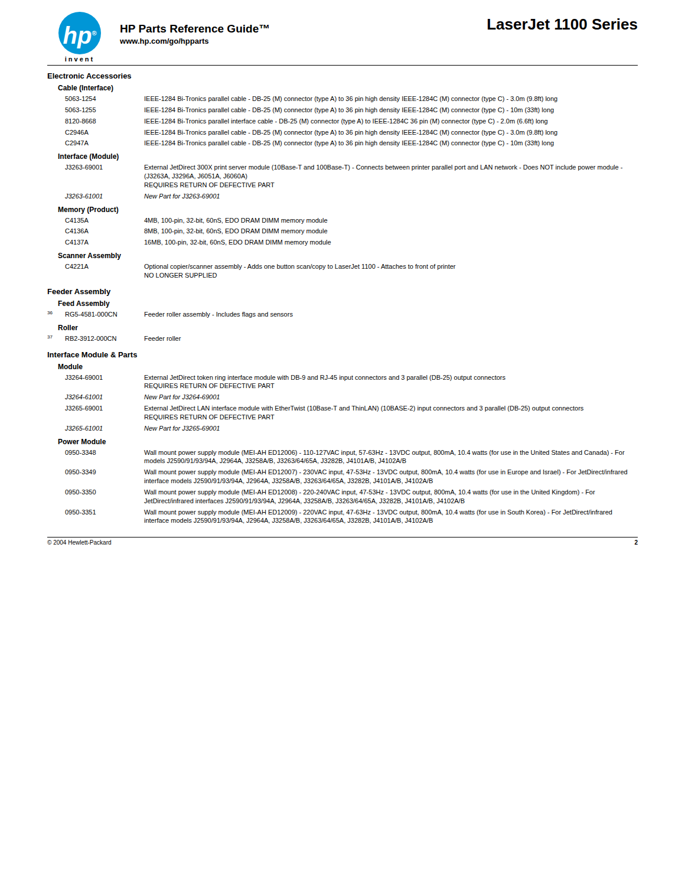hp®
invent
HP Parts Reference Guide™
www.hp.com/go/hpparts
LaserJet 1100 Series
Electronic Accessories
Cable (Interface)
| | 5063-1254 | IEEE-1284 Bi-Tronics parallel cable - DB-25 (M) connector (type A) to 36 pin high density IEEE-1284C (M) connector (type C) - 3.0m (9.8ft) long |
| | 5063-1255 | IEEE-1284 Bi-Tronics parallel cable - DB-25 (M) connector (type A) to 36 pin high density IEEE-1284C (M) connector (type C) - 10m (33ft) long |
| | 8120-8668 | IEEE-1284 Bi-Tronics parallel interface cable - DB-25 (M) connector (type A) to IEEE-1284C 36 pin (M) connector (type C) - 2.0m (6.6ft) long |
| | C2946A | IEEE-1284 Bi-Tronics parallel cable - DB-25 (M) connector (type A) to 36 pin high density IEEE-1284C (M) connector (type C) - 3.0m (9.8ft) long |
| | C2947A | IEEE-1284 Bi-Tronics parallel cable - DB-25 (M) connector (type A) to 36 pin high density IEEE-1284C (M) connector (type C) - 10m (33ft) long |
Interface (Module)
| | J3263-69001 | External JetDirect 300X print server module (10Base-T and 100Base-T) - Connects between printer parallel port and LAN network - Does NOT include power module - (J3263A, J3296A, J6051A, J6060A) REQUIRES RETURN OF DEFECTIVE PART |
| | J3263-61001 | New Part for J3263-69001 |
Memory (Product)
| | C4135A | 4MB, 100-pin, 32-bit, 60nS, EDO DRAM DIMM memory module |
| | C4136A | 8MB, 100-pin, 32-bit, 60nS, EDO DRAM DIMM memory module |
| | C4137A | 16MB, 100-pin, 32-bit, 60nS, EDO DRAM DIMM memory module |
Scanner Assembly
| | C4221A | Optional copier/scanner assembly - Adds one button scan/copy to LaserJet 1100 - Attaches to front of printer NO LONGER SUPPLIED |
Feeder Assembly
Feed Assembly
| 36 | RG5-4581-000CN | Feeder roller assembly - Includes flags and sensors |
Roller
| 37 | RB2-3912-000CN | Feeder roller |
Interface Module & Parts
Module
| | J3264-69001 | External JetDirect token ring interface module with DB-9 and RJ-45 input connectors and 3 parallel (DB-25) output connectors REQUIRES RETURN OF DEFECTIVE PART |
| | J3264-61001 | New Part for J3264-69001 |
| | J3265-69001 | External JetDirect LAN interface module with EtherTwist (10Base-T and ThinLAN) (10BASE-2) input connectors and 3 parallel (DB-25) output connectors REQUIRES RETURN OF DEFECTIVE PART |
| | J3265-61001 | New Part for J3265-69001 |
Power Module
| | 0950-3348 | Wall mount power supply module (MEI-AH ED12006) - 110-127VAC input, 57-63Hz - 13VDC output, 800mA, 10.4 watts (for use in the United States and Canada) - For models J2590/91/93/94A, J2964A, J3258A/B, J3263/64/65A, J3282B, J4101A/B, J4102A/B |
| | 0950-3349 | Wall mount power supply module (MEI-AH ED12007) - 230VAC input, 47-53Hz - 13VDC output, 800mA, 10.4 watts (for use in Europe and Israel) - For JetDirect/infrared interface models J2590/91/93/94A, J2964A, J3258A/B, J3263/64/65A, J3282B, J4101A/B, J4102A/B |
| | 0950-3350 | Wall mount power supply module (MEI-AH ED12008) - 220-240VAC input, 47-53Hz - 13VDC output, 800mA, 10.4 watts (for use in the United Kingdom) - For JetDirect/infrared interfaces J2590/91/93/94A, J2964A, J3258A/B, J3263/64/65A, J3282B, J4101A/B, J4102A/B |
| | 0950-3351 | Wall mount power supply module (MEI-AH ED12009) - 220VAC input, 47-63Hz - 13VDC output, 800mA, 10.4 watts (for use in South Korea) - For JetDirect/infrared interface models J2590/91/93/94A, J2964A, J3258A/B, J3263/64/65A, J3282B, J4101A/B, J4102A/B |
© 2004 Hewlett-Packard 2